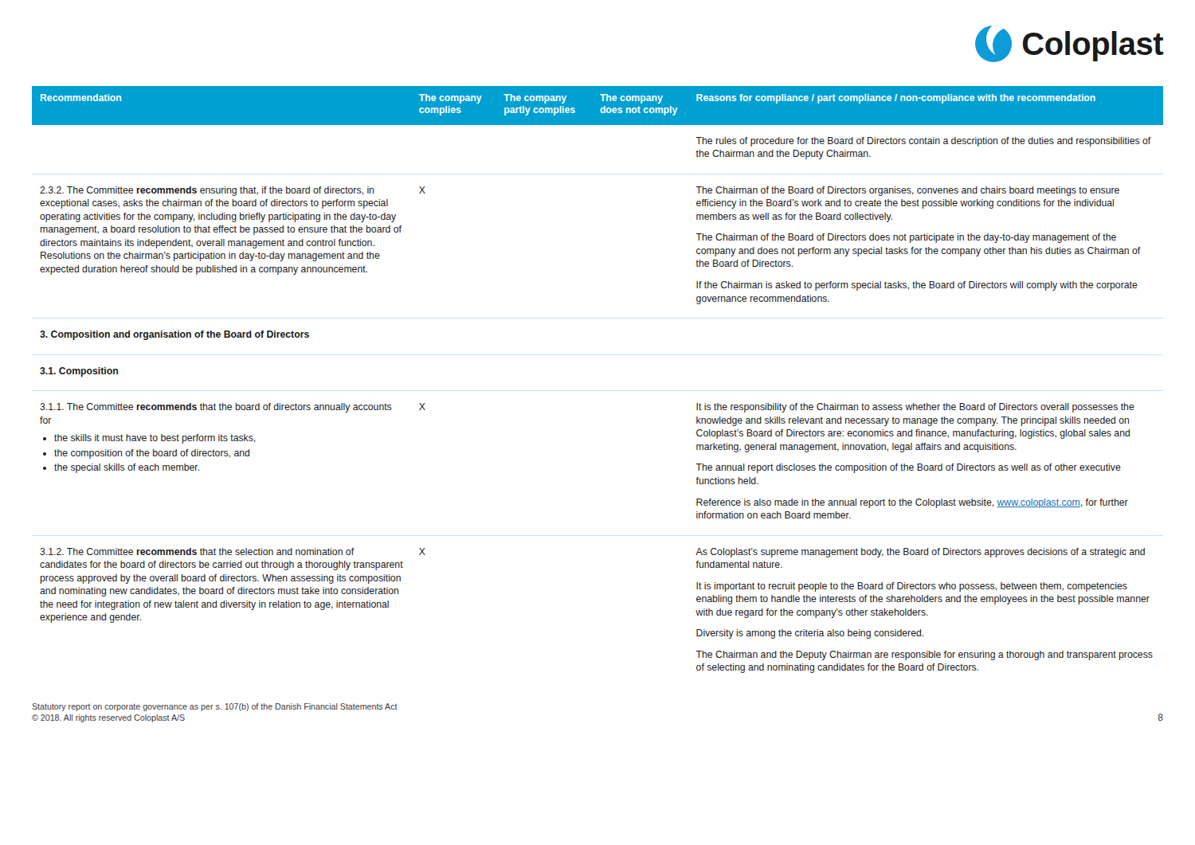Coloplast
| Recommendation | The company complies | The company partly complies | The company does not comply | Reasons for compliance / part compliance / non-compliance with the recommendation |
| --- | --- | --- | --- | --- |
| | | | | The rules of procedure for the Board of Directors contain a description of the duties and responsibilities of the Chairman and the Deputy Chairman. |
| 2.3.2. The Committee recommends ensuring that, if the board of directors, in exceptional cases, asks the chairman of the board of directors to perform special operating activities for the company, including briefly participating in the day-to-day management, a board resolution to that effect be passed to ensure that the board of directors maintains its independent, overall management and control function. Resolutions on the chairman’s participation in day-to-day management and the expected duration hereof should be published in a company announcement. | X | | | The Chairman of the Board of Directors organises, convenes and chairs board meetings to ensure efficiency in the Board’s work and to create the best possible working conditions for the individual members as well as for the Board collectively. The Chairman of the Board of Directors does not participate in the day-to-day management of the company and does not perform any special tasks for the company other than his duties as Chairman of the Board of Directors. If the Chairman is asked to perform special tasks, the Board of Directors will comply with the corporate governance recommendations. |
| 3. Composition and organisation of the Board of Directors |
| 3.1. Composition |
| 3.1.1. The Committee recommends that the board of directors annually accounts for the skills it must have to best perform its tasks, the composition of the board of directors, and the special skills of each member. | X | | | It is the responsibility of the Chairman to assess whether the Board of Directors overall possesses the knowledge and skills relevant and necessary to manage the company. The principal skills needed on Coloplast’s Board of Directors are: economics and finance, manufacturing, logistics, global sales and marketing, general management, innovation, legal affairs and acquisitions. The annual report discloses the composition of the Board of Directors as well as of other executive functions held. Reference is also made in the annual report to the Coloplast website, www.coloplast.com , for further information on each Board member. |
| 3.1.2. The Committee recommends that the selection and nomination of candidates for the board of directors be carried out through a thoroughly transparent process approved by the overall board of directors. When assessing its composition and nominating new candidates, the board of directors must take into consideration the need for integration of new talent and diversity in relation to age, international experience and gender. | X | | | As Coloplast’s supreme management body, the Board of Directors approves decisions of a strategic and fundamental nature. It is important to recruit people to the Board of Directors who possess, between them, competencies enabling them to handle the interests of the shareholders and the employees in the best possible manner with due regard for the company’s other stakeholders. Diversity is among the criteria also being considered. The Chairman and the Deputy Chairman are responsible for ensuring a thorough and transparent process of selecting and nominating candidates for the Board of Directors. |
Statutory report on corporate governance as per s. 107(b) of the Danish Financial Statements Act
© 2018. All rights reserved Coloplast A/S
8